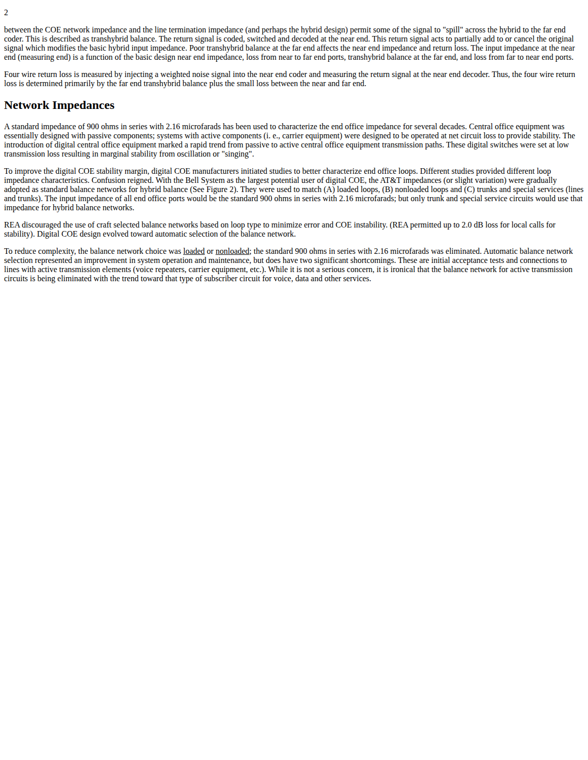2
between the COE network impedance and the line termination impedance (and perhaps the hybrid design) permit some of the signal to "spill" across the hybrid to the far end coder. This is described as transhybrid balance. The return signal is coded, switched and decoded at the near end. This return signal acts to partially add to or cancel the original signal which modifies the basic hybrid input impedance. Poor transhybrid balance at the far end affects the near end impedance and return loss. The input impedance at the near end (measuring end) is a function of the basic design near end impedance, loss from near to far end ports, transhybrid balance at the far end, and loss from far to near end ports.
Four wire return loss is measured by injecting a weighted noise signal into the near end coder and measuring the return signal at the near end decoder. Thus, the four wire return loss is determined primarily by the far end transhybrid balance plus the small loss between the near and far end.
Network Impedances
A standard impedance of 900 ohms in series with 2.16 microfarads has been used to characterize the end office impedance for several decades. Central office equipment was essentially designed with passive components; systems with active components (i. e., carrier equipment) were designed to be operated at net circuit loss to provide stability. The introduction of digital central office equipment marked a rapid trend from passive to active central office equipment transmission paths. These digital switches were set at low transmission loss resulting in marginal stability from oscillation or "singing".
To improve the digital COE stability margin, digital COE manufacturers initiated studies to better characterize end office loops. Different studies provided different loop impedance characteristics. Confusion reigned. With the Bell System as the largest potential user of digital COE, the AT&T impedances (or slight variation) were gradually adopted as standard balance networks for hybrid balance (See Figure 2). They were used to match (A) loaded loops, (B) nonloaded loops and (C) trunks and special services (lines and trunks). The input impedance of all end office ports would be the standard 900 ohms in series with 2.16 microfarads; but only trunk and special service circuits would use that impedance for hybrid balance networks.
REA discouraged the use of craft selected balance networks based on loop type to minimize error and COE instability. (REA permitted up to 2.0 dB loss for local calls for stability). Digital COE design evolved toward automatic selection of the balance network.
To reduce complexity, the balance network choice was loaded or nonloaded; the standard 900 ohms in series with 2.16 microfarads was eliminated. Automatic balance network selection represented an improvement in system operation and maintenance, but does have two significant shortcomings. These are initial acceptance tests and connections to lines with active transmission elements (voice repeaters, carrier equipment, etc.). While it is not a serious concern, it is ironical that the balance network for active transmission circuits is being eliminated with the trend toward that type of subscriber circuit for voice, data and other services.